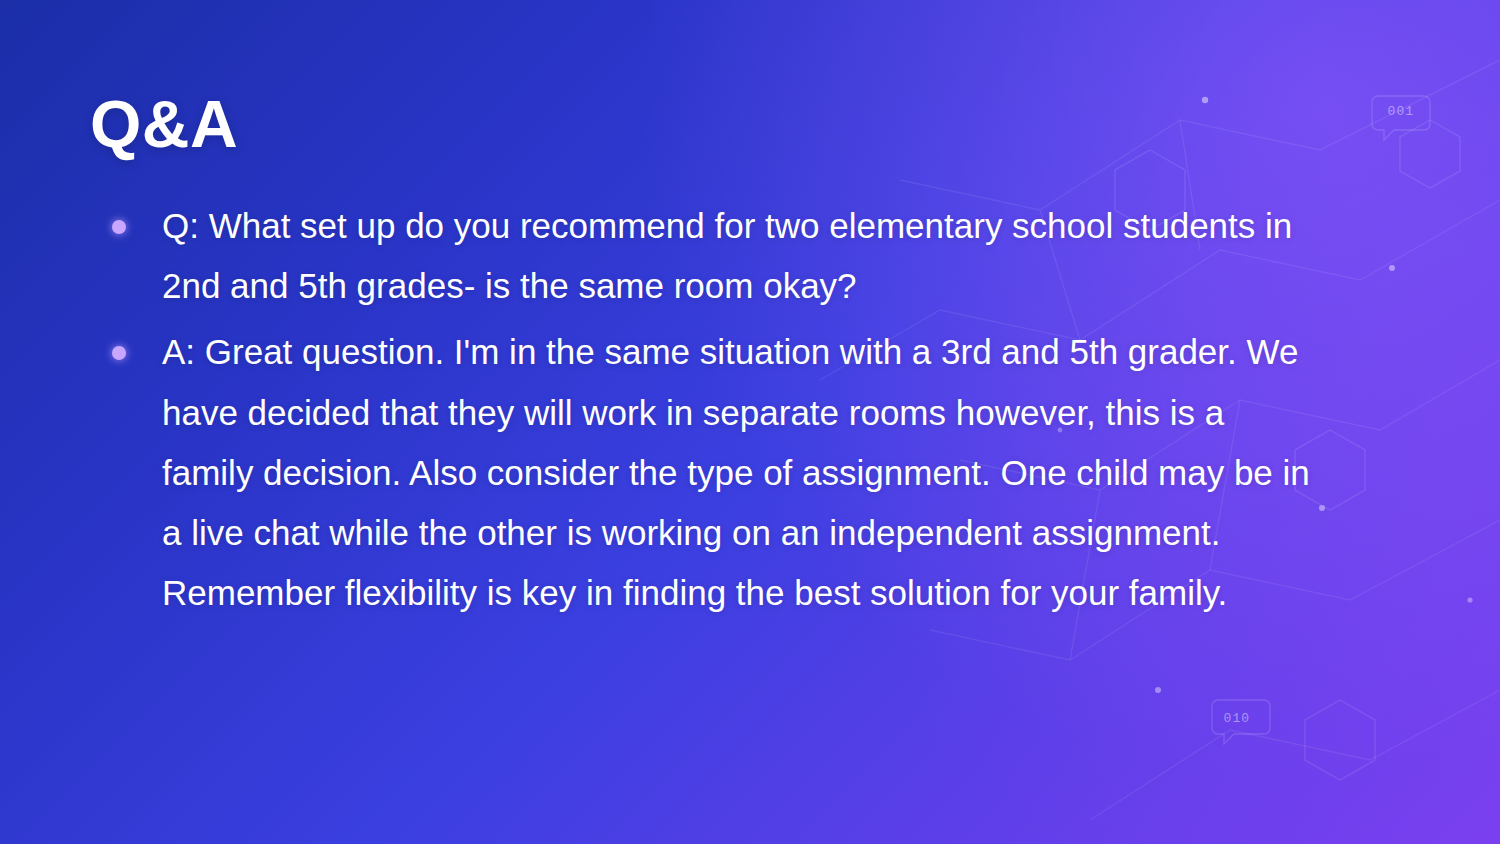001 010
Q&A
Q: What set up do you recommend for two elementary school students in 2nd and 5th grades- is the same room okay?
A: Great question. I'm in the same situation with a 3rd and 5th grader. We have decided that they will work in separate rooms however, this is a family decision. Also consider the type of assignment. One child may be in a live chat while the other is working on an independent assignment. Remember flexibility is key in finding the best solution for your family.